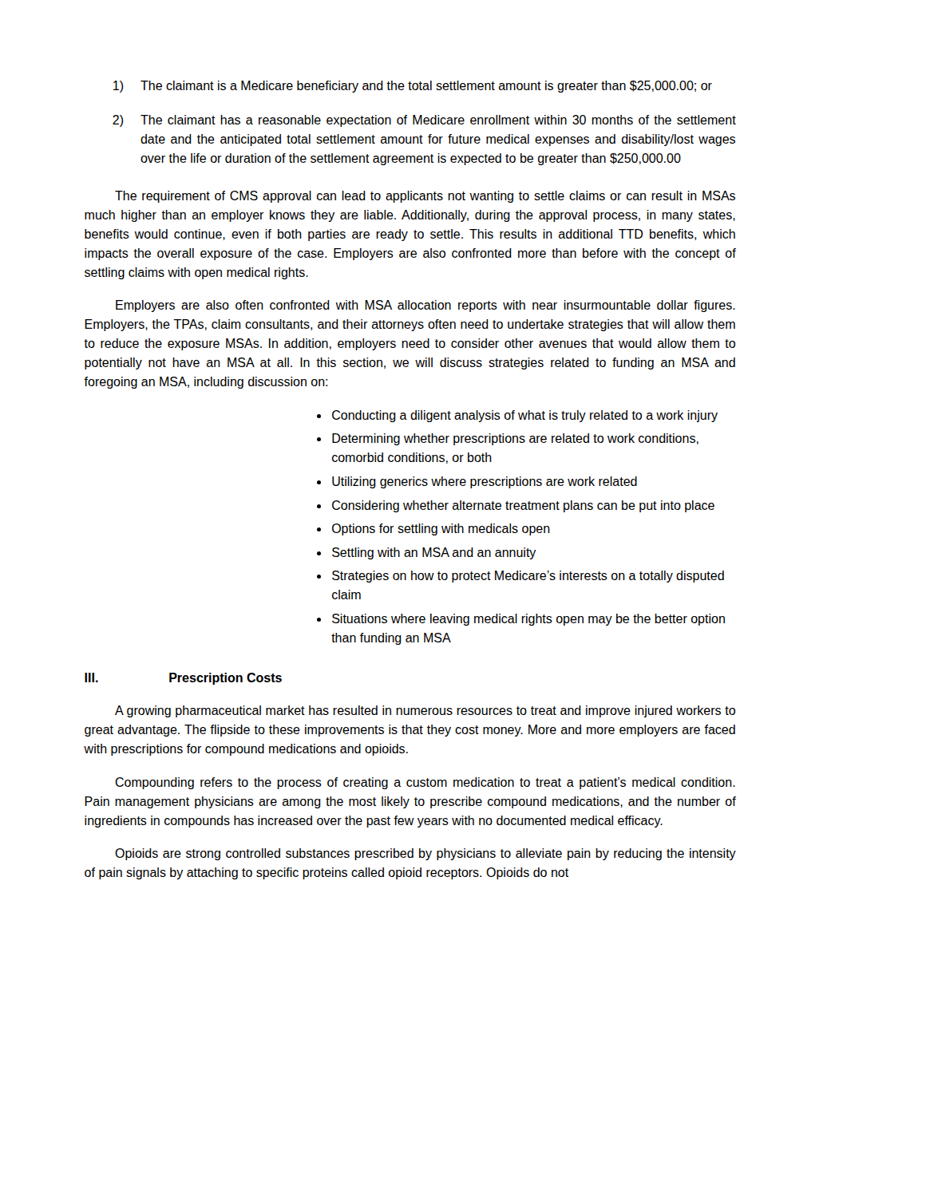The claimant is a Medicare beneficiary and the total settlement amount is greater than $25,000.00; or
The claimant has a reasonable expectation of Medicare enrollment within 30 months of the settlement date and the anticipated total settlement amount for future medical expenses and disability/lost wages over the life or duration of the settlement agreement is expected to be greater than $250,000.00
The requirement of CMS approval can lead to applicants not wanting to settle claims or can result in MSAs much higher than an employer knows they are liable. Additionally, during the approval process, in many states, benefits would continue, even if both parties are ready to settle. This results in additional TTD benefits, which impacts the overall exposure of the case. Employers are also confronted more than before with the concept of settling claims with open medical rights.
Employers are also often confronted with MSA allocation reports with near insurmountable dollar figures. Employers, the TPAs, claim consultants, and their attorneys often need to undertake strategies that will allow them to reduce the exposure MSAs. In addition, employers need to consider other avenues that would allow them to potentially not have an MSA at all. In this section, we will discuss strategies related to funding an MSA and foregoing an MSA, including discussion on:
Conducting a diligent analysis of what is truly related to a work injury
Determining whether prescriptions are related to work conditions, comorbid conditions, or both
Utilizing generics where prescriptions are work related
Considering whether alternate treatment plans can be put into place
Options for settling with medicals open
Settling with an MSA and an annuity
Strategies on how to protect Medicare’s interests on a totally disputed claim
Situations where leaving medical rights open may be the better option than funding an MSA
III. Prescription Costs
A growing pharmaceutical market has resulted in numerous resources to treat and improve injured workers to great advantage. The flipside to these improvements is that they cost money. More and more employers are faced with prescriptions for compound medications and opioids.
Compounding refers to the process of creating a custom medication to treat a patient’s medical condition. Pain management physicians are among the most likely to prescribe compound medications, and the number of ingredients in compounds has increased over the past few years with no documented medical efficacy.
Opioids are strong controlled substances prescribed by physicians to alleviate pain by reducing the intensity of pain signals by attaching to specific proteins called opioid receptors. Opioids do not